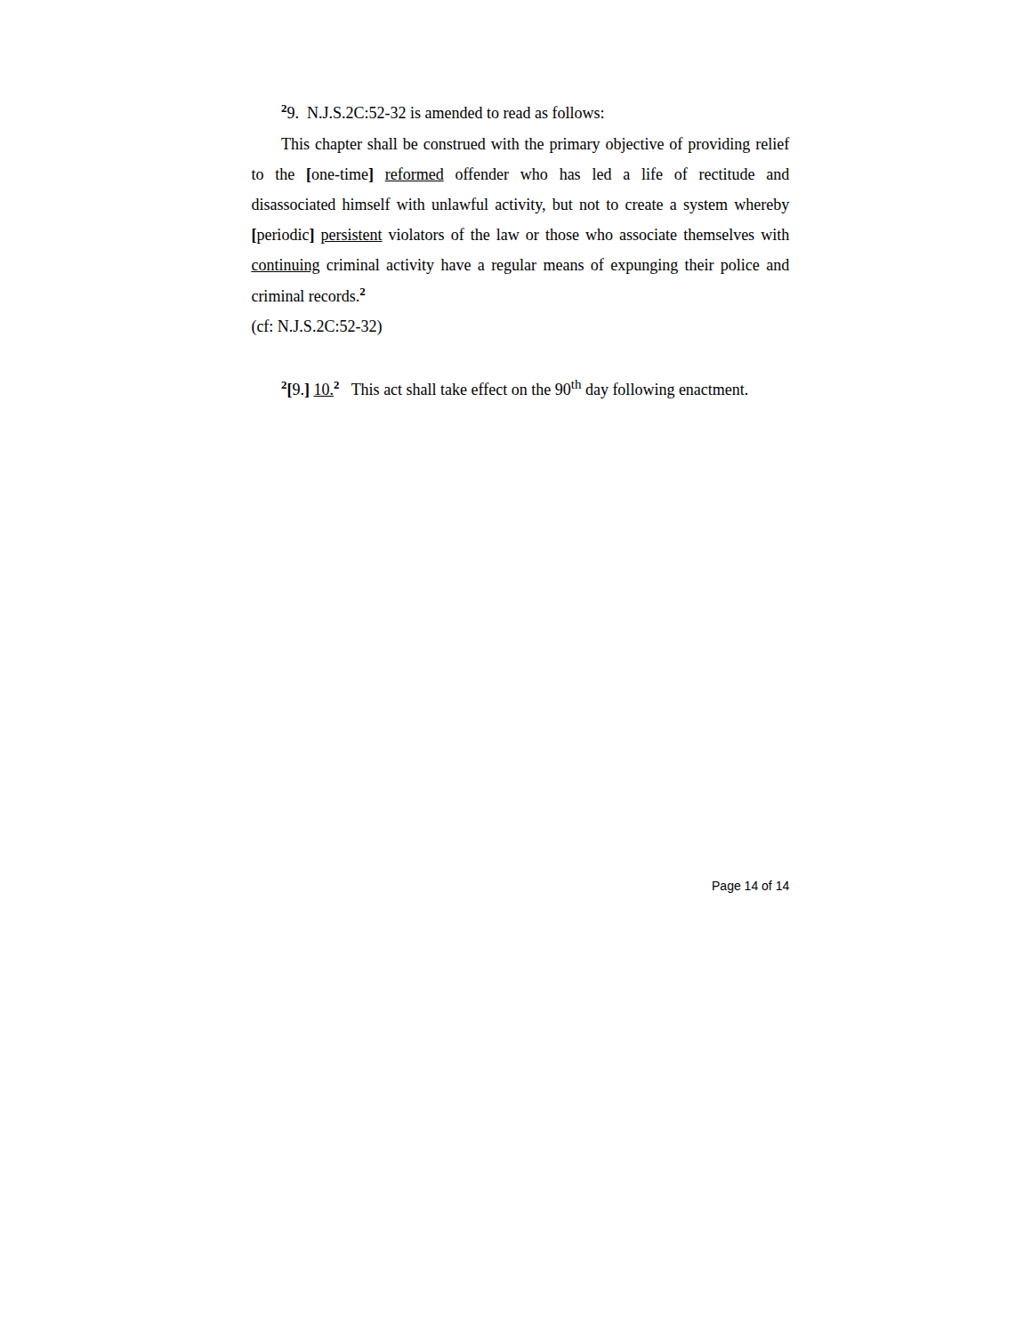29. N.J.S.2C:52-32 is amended to read as follows:
This chapter shall be construed with the primary objective of providing relief to the [one-time] reformed offender who has led a life of rectitude and disassociated himself with unlawful activity, but not to create a system whereby [periodic] persistent violators of the law or those who associate themselves with continuing criminal activity have a regular means of expunging their police and criminal records.2
(cf: N.J.S.2C:52-32)
2[9.] 10. 2 This act shall take effect on the 90th day following enactment.
Page 14 of 14